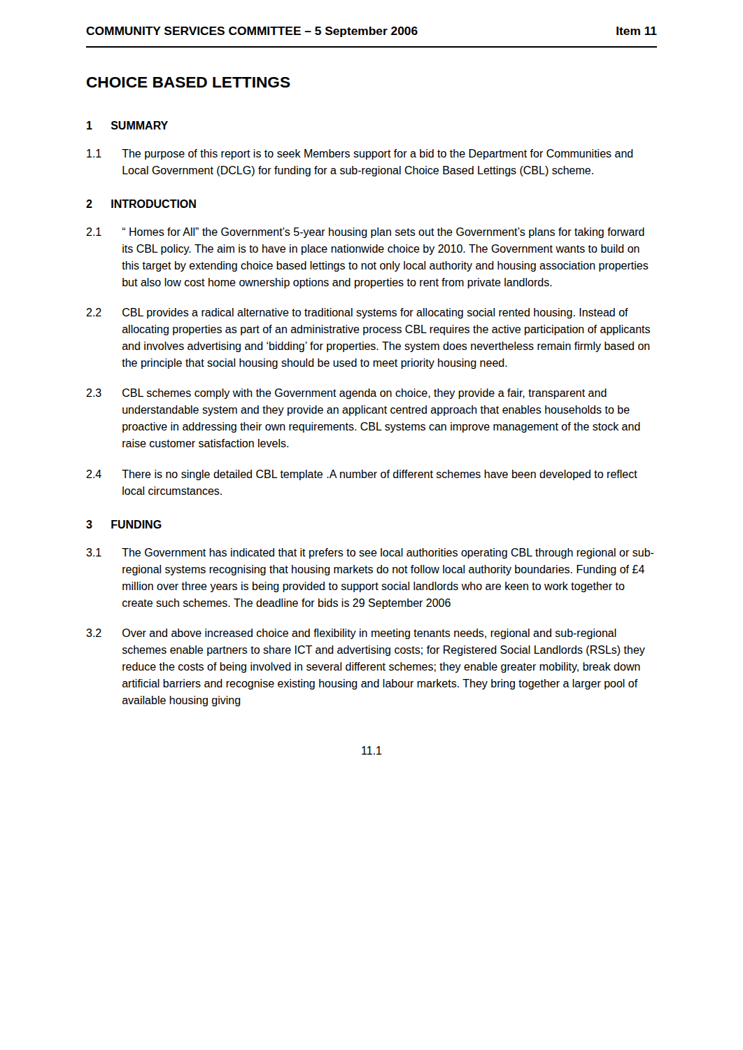COMMUNITY SERVICES COMMITTEE – 5 September 2006
Item 11
CHOICE BASED LETTINGS
1 SUMMARY
1.1 The purpose of this report is to seek Members support for a bid to the Department for Communities and Local Government (DCLG) for funding for a sub-regional Choice Based Lettings (CBL) scheme.
2 INTRODUCTION
2.1“ Homes for All” the Government’s 5-year housing plan sets out the Government’s plans for taking forward its CBL policy. The aim is to have in place nationwide choice by 2010. The Government wants to build on this target by extending choice based lettings to not only local authority and housing association properties but also low cost home ownership options and properties to rent from private landlords.
2.2 CBL provides a radical alternative to traditional systems for allocating social rented housing. Instead of allocating properties as part of an administrative process CBL requires the active participation of applicants and involves advertising and ‘bidding’ for properties. The system does nevertheless remain firmly based on the principle that social housing should be used to meet priority housing need.
2.3 CBL schemes comply with the Government agenda on choice, they provide a fair, transparent and understandable system and they provide an applicant centred approach that enables households to be proactive in addressing their own requirements. CBL systems can improve management of the stock and raise customer satisfaction levels.
2.4 There is no single detailed CBL template .A number of different schemes have been developed to reflect local circumstances.
3 FUNDING
3.1 The Government has indicated that it prefers to see local authorities operating CBL through regional or sub-regional systems recognising that housing markets do not follow local authority boundaries. Funding of £4 million over three years is being provided to support social landlords who are keen to work together to create such schemes. The deadline for bids is 29 September 2006
3.2 Over and above increased choice and flexibility in meeting tenants needs, regional and sub-regional schemes enable partners to share ICT and advertising costs; for Registered Social Landlords (RSLs) they reduce the costs of being involved in several different schemes; they enable greater mobility, break down artificial barriers and recognise existing housing and labour markets. They bring together a larger pool of available housing giving
11.1